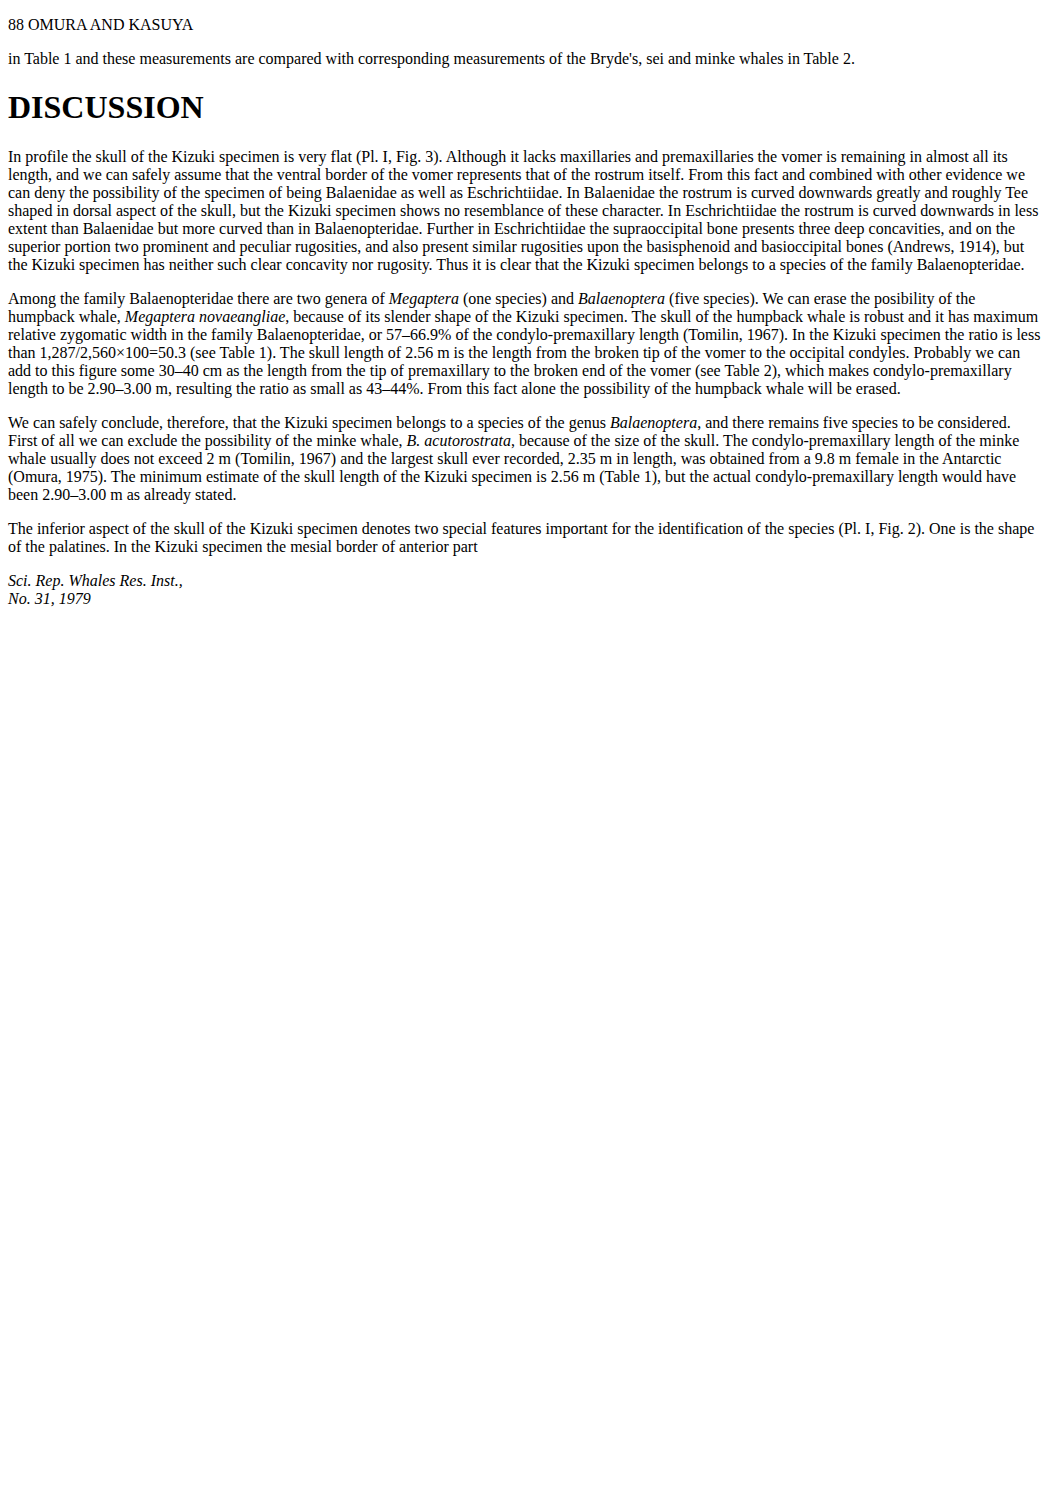88 OMURA AND KASUYA
in Table 1 and these measurements are compared with corresponding measurements of the Bryde's, sei and minke whales in Table 2.
DISCUSSION
In profile the skull of the Kizuki specimen is very flat (Pl. I, Fig. 3). Although it lacks maxillaries and premaxillaries the vomer is remaining in almost all its length, and we can safely assume that the ventral border of the vomer represents that of the rostrum itself. From this fact and combined with other evidence we can deny the possibility of the specimen of being Balaenidae as well as Eschrichtiidae. In Balaenidae the rostrum is curved downwards greatly and roughly Tee shaped in dorsal aspect of the skull, but the Kizuki specimen shows no resemblance of these character. In Eschrichtiidae the rostrum is curved downwards in less extent than Balaenidae but more curved than in Balaenopteridae. Further in Eschrichtiidae the supraoccipital bone presents three deep concavities, and on the superior portion two prominent and peculiar rugosities, and also present similar rugosities upon the basisphenoid and basioccipital bones (Andrews, 1914), but the Kizuki specimen has neither such clear concavity nor rugosity. Thus it is clear that the Kizuki specimen belongs to a species of the family Balaenopteridae.
Among the family Balaenopteridae there are two genera of Megaptera (one species) and Balaenoptera (five species). We can erase the posibility of the humpback whale, Megaptera novaeangliae, because of its slender shape of the Kizuki specimen. The skull of the humpback whale is robust and it has maximum relative zygomatic width in the family Balaenopteridae, or 57–66.9% of the condylo-premaxillary length (Tomilin, 1967). In the Kizuki specimen the ratio is less than 1,287/2,560×100=50.3 (see Table 1). The skull length of 2.56 m is the length from the broken tip of the vomer to the occipital condyles. Probably we can add to this figure some 30–40 cm as the length from the tip of premaxillary to the broken end of the vomer (see Table 2), which makes condylo-premaxillary length to be 2.90–3.00 m, resulting the ratio as small as 43–44%. From this fact alone the possibility of the humpback whale will be erased.
We can safely conclude, therefore, that the Kizuki specimen belongs to a species of the genus Balaenoptera, and there remains five species to be considered. First of all we can exclude the possibility of the minke whale, B. acutorostrata, because of the size of the skull. The condylo-premaxillary length of the minke whale usually does not exceed 2 m (Tomilin, 1967) and the largest skull ever recorded, 2.35 m in length, was obtained from a 9.8 m female in the Antarctic (Omura, 1975). The minimum estimate of the skull length of the Kizuki specimen is 2.56 m (Table 1), but the actual condylo-premaxillary length would have been 2.90–3.00 m as already stated.
The inferior aspect of the skull of the Kizuki specimen denotes two special features important for the identification of the species (Pl. I, Fig. 2). One is the shape of the palatines. In the Kizuki specimen the mesial border of anterior part
Sci. Rep. Whales Res. Inst.,
No. 31, 1979